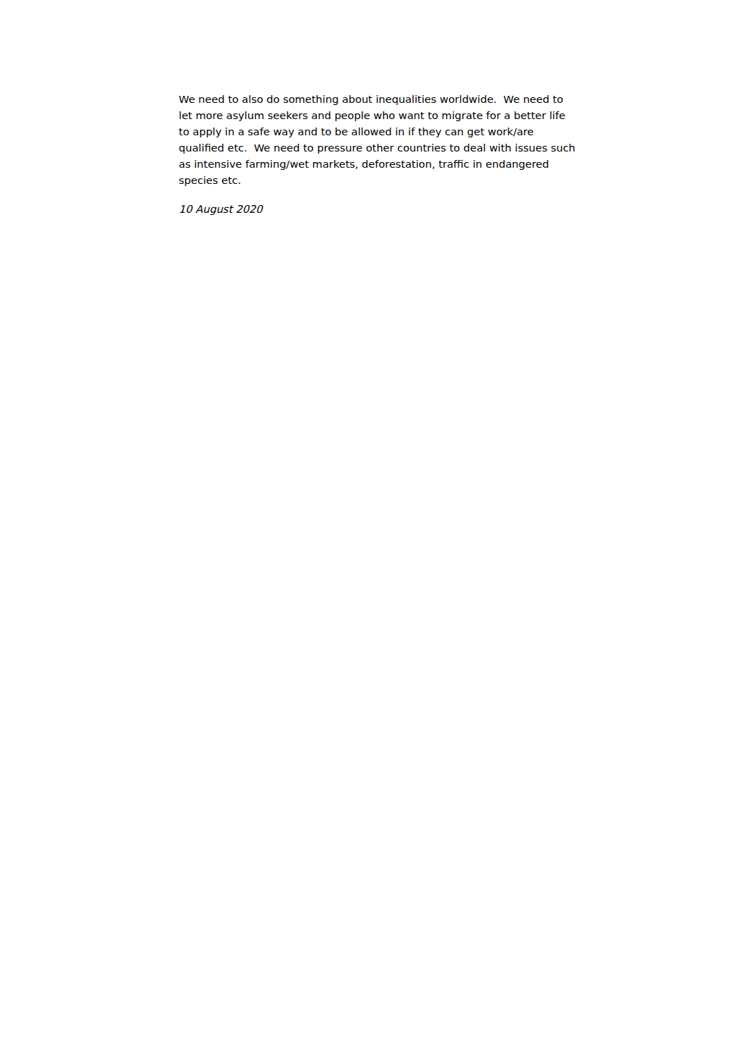We need to also do something about inequalities worldwide. We need to let more asylum seekers and people who want to migrate for a better life to apply in a safe way and to be allowed in if they can get work/are qualified etc. We need to pressure other countries to deal with issues such as intensive farming/wet markets, deforestation, traffic in endangered species etc.
10 August 2020